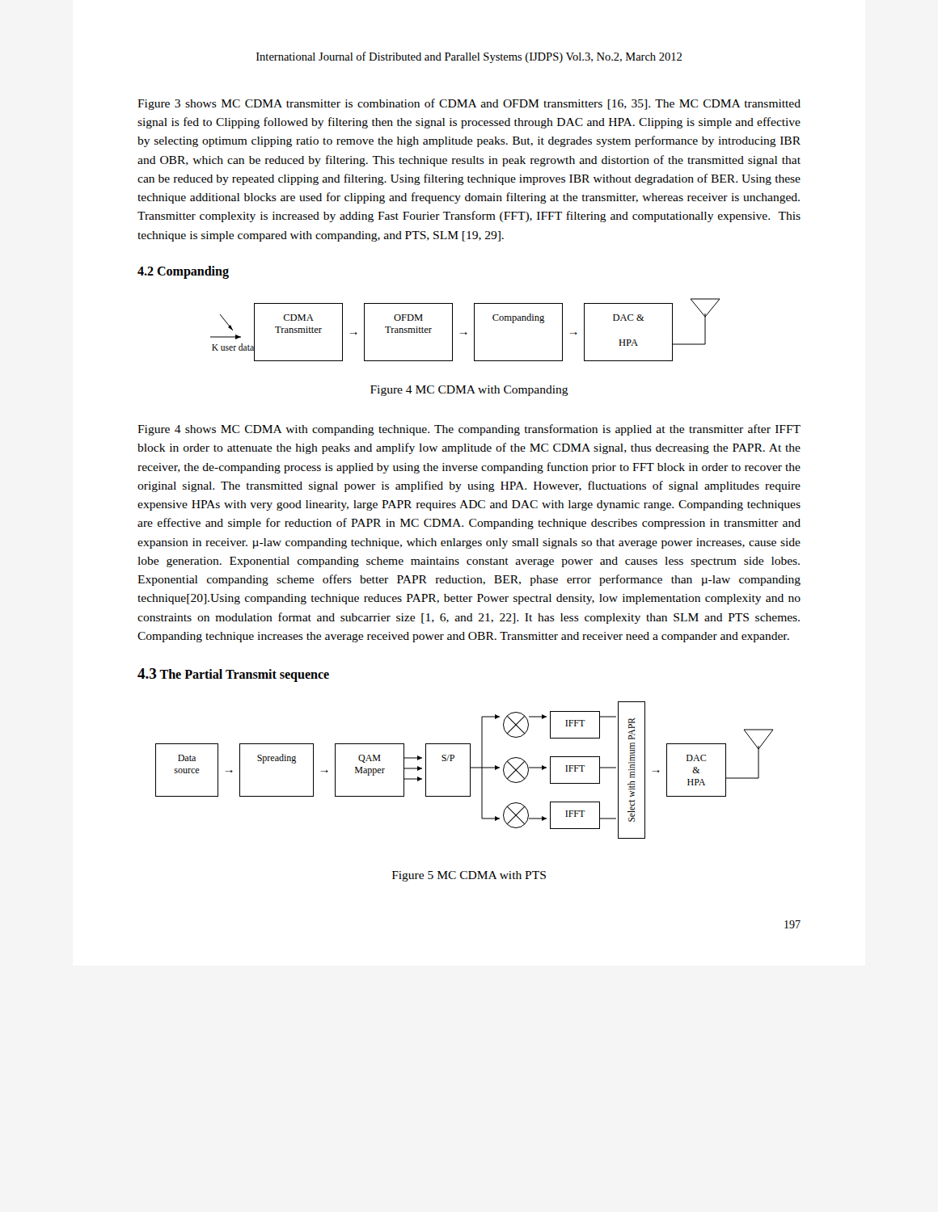International Journal of Distributed and Parallel Systems (IJDPS) Vol.3, No.2, March 2012
Figure 3 shows MC CDMA transmitter is combination of CDMA and OFDM transmitters [16, 35]. The MC CDMA transmitted signal is fed to Clipping followed by filtering then the signal is processed through DAC and HPA. Clipping is simple and effective by selecting optimum clipping ratio to remove the high amplitude peaks. But, it degrades system performance by introducing IBR and OBR, which can be reduced by filtering. This technique results in peak regrowth and distortion of the transmitted signal that can be reduced by repeated clipping and filtering. Using filtering technique improves IBR without degradation of BER. Using these technique additional blocks are used for clipping and frequency domain filtering at the transmitter, whereas receiver is unchanged. Transmitter complexity is increased by adding Fast Fourier Transform (FFT), IFFT filtering and computationally expensive. This technique is simple compared with companding, and PTS, SLM [19, 29].
4.2 Companding
| K user data | CDMA Transmitter | → | OFDM Transmitter | → | Companding | → | DAC & HPA | |
Figure 4 MC CDMA with Companding
Figure 4 shows MC CDMA with companding technique. The companding transformation is applied at the transmitter after IFFT block in order to attenuate the high peaks and amplify low amplitude of the MC CDMA signal, thus decreasing the PAPR. At the receiver, the de-companding process is applied by using the inverse companding function prior to FFT block in order to recover the original signal. The transmitted signal power is amplified by using HPA. However, fluctuations of signal amplitudes require expensive HPAs with very good linearity, large PAPR requires ADC and DAC with large dynamic range. Companding techniques are effective and simple for reduction of PAPR in MC CDMA. Companding technique describes compression in transmitter and expansion in receiver. µ-law companding technique, which enlarges only small signals so that average power increases, cause side lobe generation. Exponential companding scheme maintains constant average power and causes less spectrum side lobes. Exponential companding scheme offers better PAPR reduction, BER, phase error performance than µ-law companding technique[20].Using companding technique reduces PAPR, better Power spectral density, low implementation complexity and no constraints on modulation format and subcarrier size [1, 6, and 21, 22]. It has less complexity than SLM and PTS schemes. Companding technique increases the average received power and OBR. Transmitter and receiver need a compander and expander.
4.3 The Partial Transmit sequence
| Data source | → | Spreading | → | QAM Mapper | | S/P | | | | / IFFT / / IFFT / / IFFT / | | Select with minimum PAPR | → | DAC & HPA | |
Figure 5 MC CDMA with PTS
197